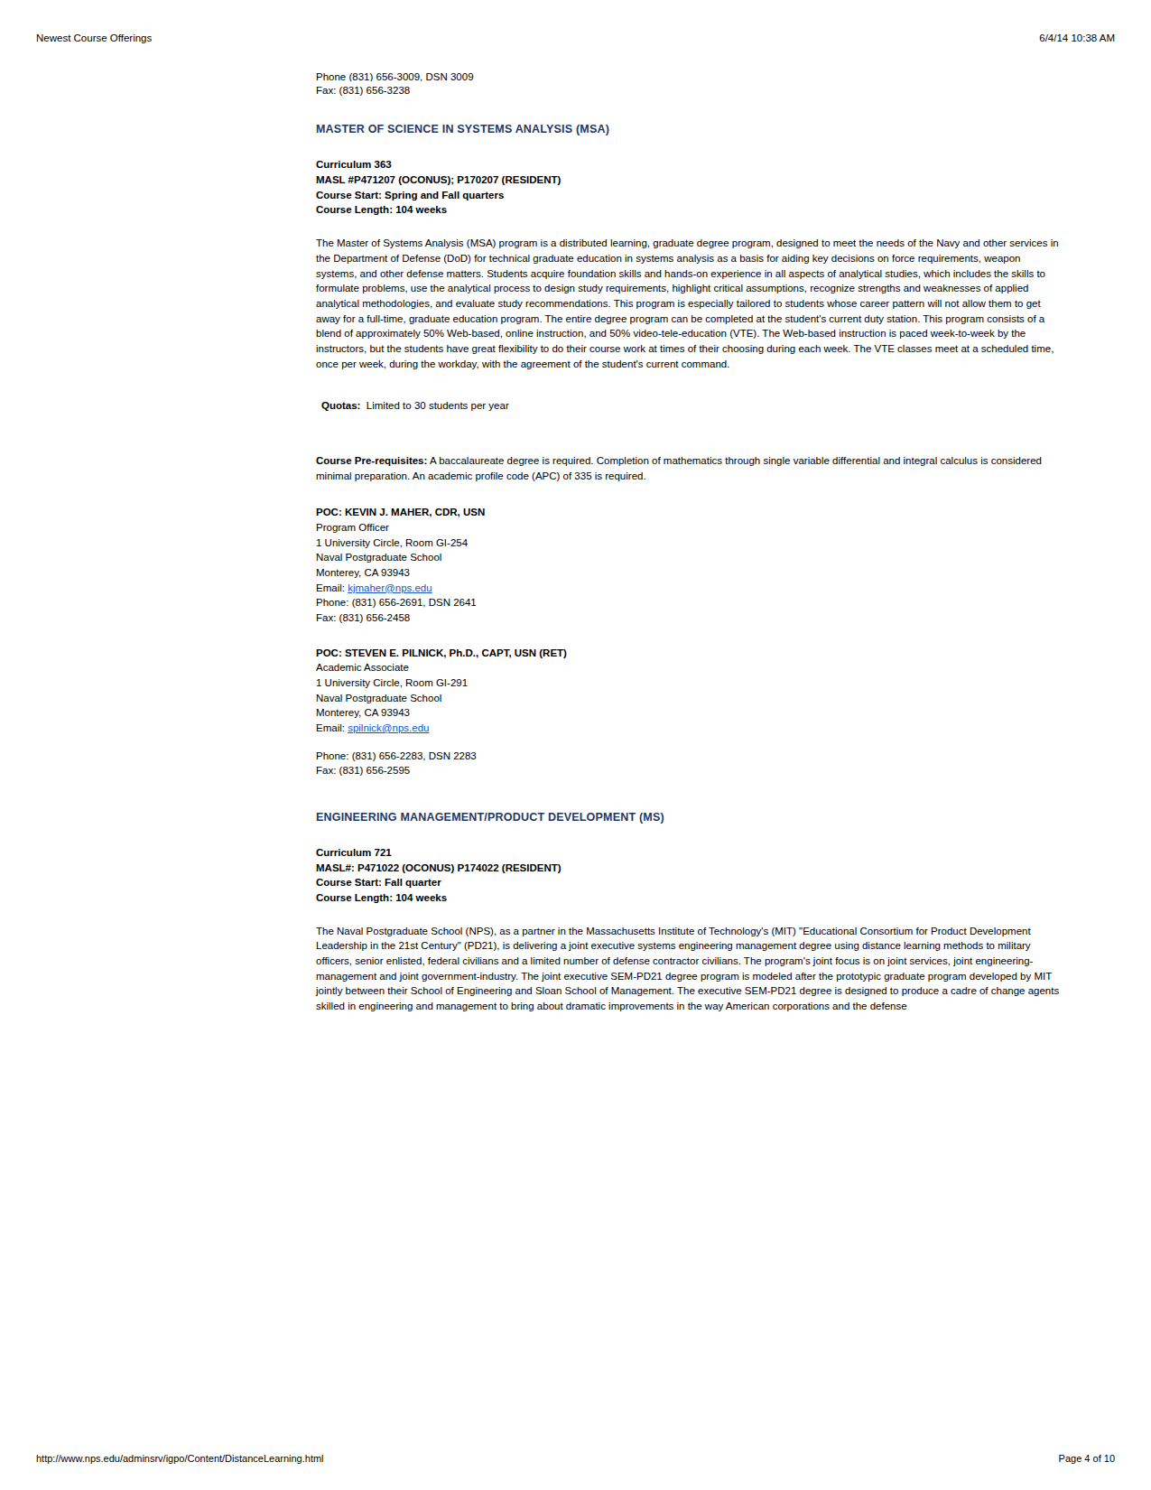Newest Course Offerings
6/4/14 10:38 AM
Phone (831) 656-3009, DSN 3009
Fax: (831) 656-3238
MASTER OF SCIENCE IN SYSTEMS ANALYSIS (MSA)
Curriculum 363
MASL #P471207 (OCONUS); P170207 (RESIDENT)
Course Start: Spring and Fall quarters
Course Length: 104 weeks
The Master of Systems Analysis (MSA) program is a distributed learning, graduate degree program, designed to meet the needs of the Navy and other services in the Department of Defense (DoD) for technical graduate education in systems analysis as a basis for aiding key decisions on force requirements, weapon systems, and other defense matters. Students acquire foundation skills and hands-on experience in all aspects of analytical studies, which includes the skills to formulate problems, use the analytical process to design study requirements, highlight critical assumptions, recognize strengths and weaknesses of applied analytical methodologies, and evaluate study recommendations. This program is especially tailored to students whose career pattern will not allow them to get away for a full-time, graduate education program. The entire degree program can be completed at the student's current duty station. This program consists of a blend of approximately 50% Web-based, online instruction, and 50% video-tele-education (VTE). The Web-based instruction is paced week-to-week by the instructors, but the students have great flexibility to do their course work at times of their choosing during each week. The VTE classes meet at a scheduled time, once per week, during the workday, with the agreement of the student's current command.
Quotas: Limited to 30 students per year
Course Pre-requisites: A baccalaureate degree is required. Completion of mathematics through single variable differential and integral calculus is considered minimal preparation. An academic profile code (APC) of 335 is required.
POC: KEVIN J. MAHER, CDR, USN
Program Officer
1 University Circle, Room GI-254
Naval Postgraduate School
Monterey, CA 93943
Email: kjmaher@nps.edu
Phone: (831) 656-2691, DSN 2641
Fax: (831) 656-2458
POC: STEVEN E. PILNICK, Ph.D., CAPT, USN (RET)
Academic Associate
1 University Circle, Room GI-291
Naval Postgraduate School
Monterey, CA 93943
Email: spilnick@nps.edu
Phone: (831) 656-2283, DSN 2283
Fax: (831) 656-2595
ENGINEERING MANAGEMENT/PRODUCT DEVELOPMENT (MS)
Curriculum 721
MASL#: P471022 (OCONUS) P174022 (RESIDENT)
Course Start: Fall quarter
Course Length: 104 weeks
The Naval Postgraduate School (NPS), as a partner in the Massachusetts Institute of Technology's (MIT) "Educational Consortium for Product Development Leadership in the 21st Century" (PD21), is delivering a joint executive systems engineering management degree using distance learning methods to military officers, senior enlisted, federal civilians and a limited number of defense contractor civilians. The program's joint focus is on joint services, joint engineering-management and joint government-industry. The joint executive SEM-PD21 degree program is modeled after the prototypic graduate program developed by MIT jointly between their School of Engineering and Sloan School of Management. The executive SEM-PD21 degree is designed to produce a cadre of change agents skilled in engineering and management to bring about dramatic improvements in the way American corporations and the defense
http://www.nps.edu/adminsrv/igpo/Content/DistanceLearning.html
Page 4 of 10